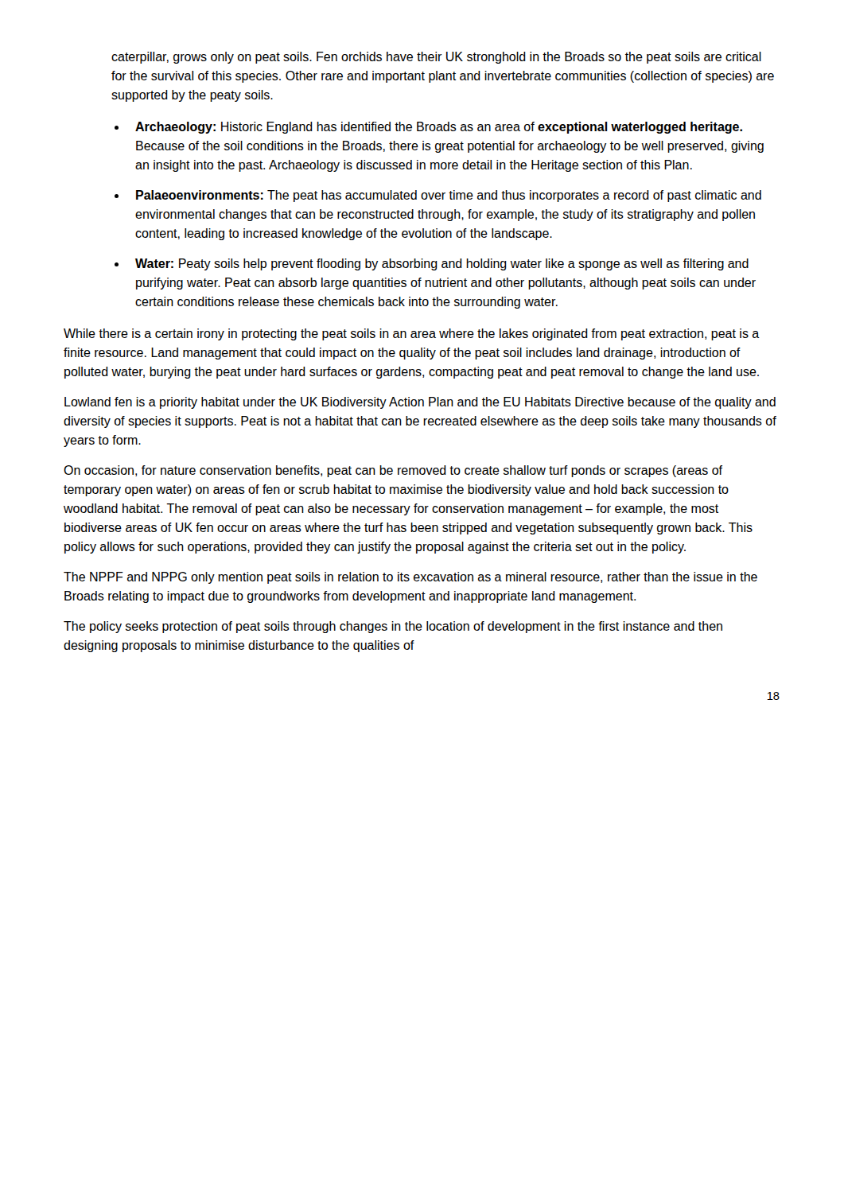caterpillar, grows only on peat soils. Fen orchids have their UK stronghold in the Broads so the peat soils are critical for the survival of this species. Other rare and important plant and invertebrate communities (collection of species) are supported by the peaty soils.
Archaeology: Historic England has identified the Broads as an area of exceptional waterlogged heritage. Because of the soil conditions in the Broads, there is great potential for archaeology to be well preserved, giving an insight into the past. Archaeology is discussed in more detail in the Heritage section of this Plan.
Palaeoenvironments: The peat has accumulated over time and thus incorporates a record of past climatic and environmental changes that can be reconstructed through, for example, the study of its stratigraphy and pollen content, leading to increased knowledge of the evolution of the landscape.
Water: Peaty soils help prevent flooding by absorbing and holding water like a sponge as well as filtering and purifying water. Peat can absorb large quantities of nutrient and other pollutants, although peat soils can under certain conditions release these chemicals back into the surrounding water.
While there is a certain irony in protecting the peat soils in an area where the lakes originated from peat extraction, peat is a finite resource. Land management that could impact on the quality of the peat soil includes land drainage, introduction of polluted water, burying the peat under hard surfaces or gardens, compacting peat and peat removal to change the land use.
Lowland fen is a priority habitat under the UK Biodiversity Action Plan and the EU Habitats Directive because of the quality and diversity of species it supports. Peat is not a habitat that can be recreated elsewhere as the deep soils take many thousands of years to form.
On occasion, for nature conservation benefits, peat can be removed to create shallow turf ponds or scrapes (areas of temporary open water) on areas of fen or scrub habitat to maximise the biodiversity value and hold back succession to woodland habitat. The removal of peat can also be necessary for conservation management – for example, the most biodiverse areas of UK fen occur on areas where the turf has been stripped and vegetation subsequently grown back. This policy allows for such operations, provided they can justify the proposal against the criteria set out in the policy.
The NPPF and NPPG only mention peat soils in relation to its excavation as a mineral resource, rather than the issue in the Broads relating to impact due to groundworks from development and inappropriate land management.
The policy seeks protection of peat soils through changes in the location of development in the first instance and then designing proposals to minimise disturbance to the qualities of
18